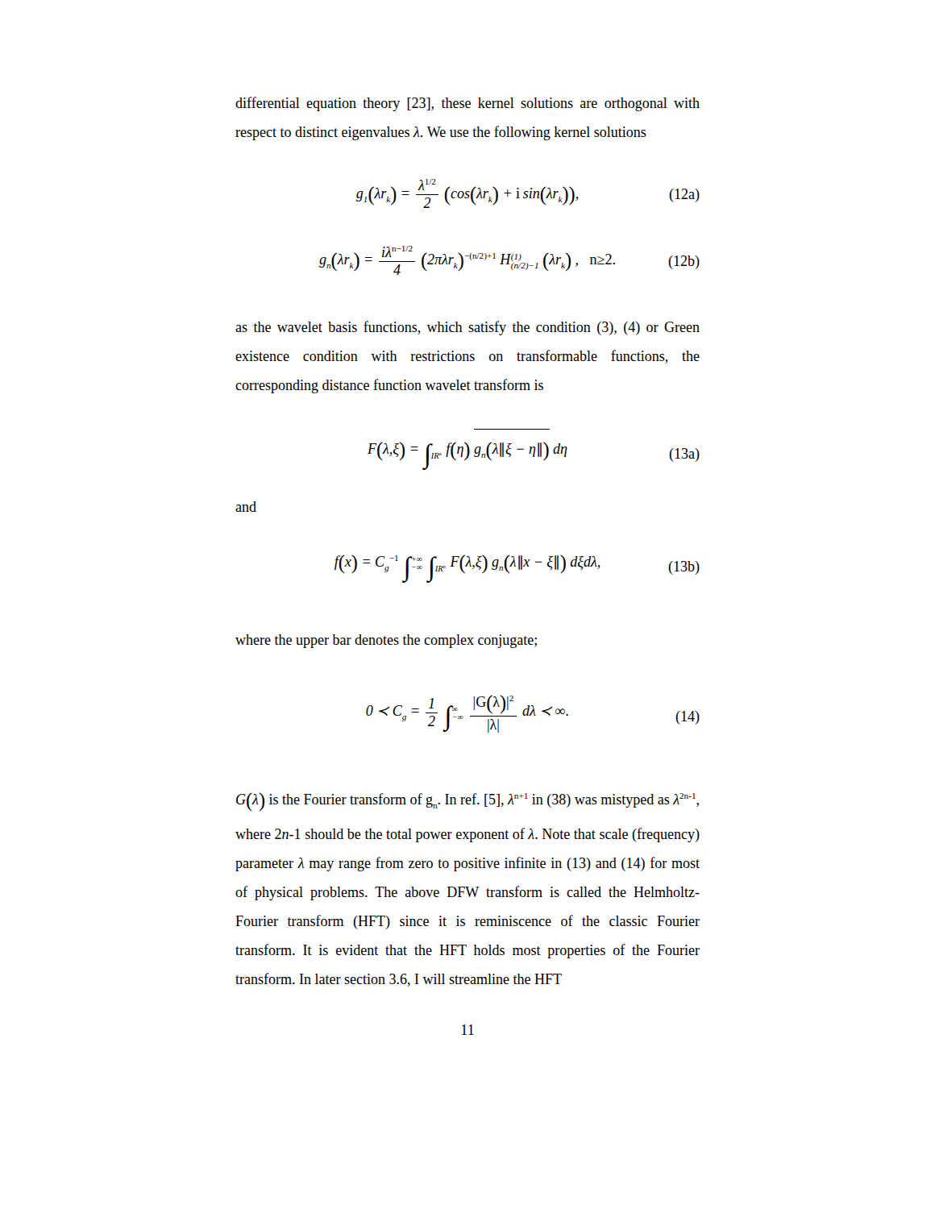differential equation theory [23], these kernel solutions are orthogonal with respect to distinct eigenvalues λ. We use the following kernel solutions
g1(λrk) = λ1/22 (cos(λrk) + i sin(λrk)), (12a)
gn(λrk) = iλn−1/24 (2πλrk)−(n/2)+1 H(1)(n/2)−1 (λrk) , n≥2. (12b)
as the wavelet basis functions, which satisfy the condition (3), (4) or Green existence condition with restrictions on transformable functions, the corresponding distance function wavelet transform is
F(λ,ξ) = ∫IRn f(η) gn(λ∥ξ − η∥) dη (13a)
and
f(x) = Cg−1 ∫+∞−∞ ∫IRn F(λ,ξ) gn(λ∥x − ξ∥) dξdλ, (13b)
where the upper bar denotes the complex conjugate;
0 ≺ Cg = 12 ∫∞−∞ |G(λ)|2 |λ| dλ ≺ ∞. (14)
G(λ) is the Fourier transform of gn. In ref. [5], λn+1 in (38) was mistyped as λ2n-1, where 2n-1 should be the total power exponent of λ. Note that scale (frequency) parameter λ may range from zero to positive infinite in (13) and (14) for most of physical problems. The above DFW transform is called the Helmholtz-Fourier transform (HFT) since it is reminiscence of the classic Fourier transform. It is evident that the HFT holds most properties of the Fourier transform. In later section 3.6, I will streamline the HFT
11